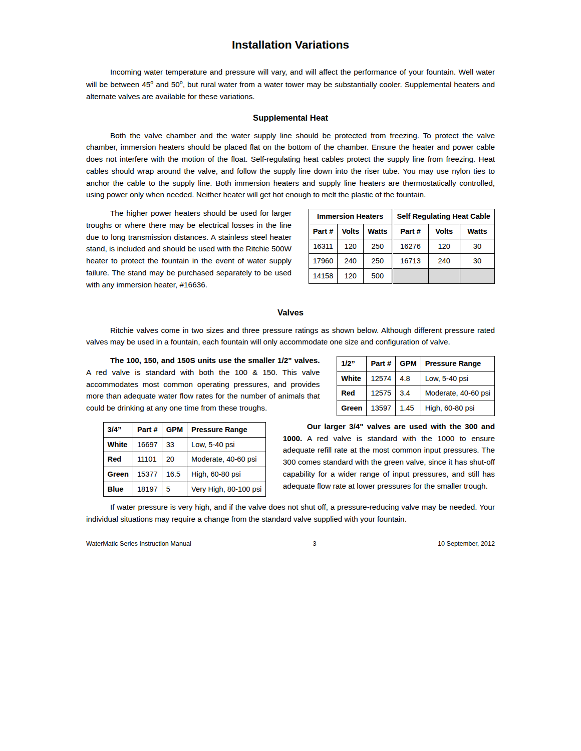Installation Variations
Incoming water temperature and pressure will vary, and will affect the performance of your fountain. Well water will be between 45o and 50o, but rural water from a water tower may be substantially cooler. Supplemental heaters and alternate valves are available for these variations.
Supplemental Heat
Both the valve chamber and the water supply line should be protected from freezing. To protect the valve chamber, immersion heaters should be placed flat on the bottom of the chamber. Ensure the heater and power cable does not interfere with the motion of the float. Self-regulating heat cables protect the supply line from freezing. Heat cables should wrap around the valve, and follow the supply line down into the riser tube. You may use nylon ties to anchor the cable to the supply line. Both immersion heaters and supply line heaters are thermostatically controlled, using power only when needed. Neither heater will get hot enough to melt the plastic of the fountain.
| Immersion Heaters | Self Regulating Heat Cable |
| --- | --- |
| Part # | Volts | Watts | Part # | Volts | Watts |
| 16311 | 120 | 250 | 16276 | 120 | 30 |
| 17960 | 240 | 250 | 16713 | 240 | 30 |
| 14158 | 120 | 500 | | | |
The higher power heaters should be used for larger troughs or where there may be electrical losses in the line due to long transmission distances. A stainless steel heater stand, is included and should be used with the Ritchie 500W heater to protect the fountain in the event of water supply failure. The stand may be purchased separately to be used with any immersion heater, #16636.
Valves
Ritchie valves come in two sizes and three pressure ratings as shown below. Although different pressure rated valves may be used in a fountain, each fountain will only accommodate one size and configuration of valve.
| 1/2” | Part # | GPM | Pressure Range |
| --- | --- | --- | --- |
| White | 12574 | 4.8 | Low, 5-40 psi |
| Red | 12575 | 3.4 | Moderate, 40-60 psi |
| Green | 13597 | 1.45 | High, 60-80 psi |
The 100, 150, and 150S units use the smaller 1/2" valves. A red valve is standard with both the 100 & 150. This valve accommodates most common operating pressures, and provides more than adequate water flow rates for the number of animals that could be drinking at any one time from these troughs.
| 3/4” | Part # | GPM | Pressure Range |
| --- | --- | --- | --- |
| White | 16697 | 33 | Low, 5-40 psi |
| Red | 11101 | 20 | Moderate, 40-60 psi |
| Green | 15377 | 16.5 | High, 60-80 psi |
| Blue | 18197 | 5 | Very High, 80-100 psi |
Our larger 3/4" valves are used with the 300 and 1000. A red valve is standard with the 1000 to ensure adequate refill rate at the most common input pressures. The 300 comes standard with the green valve, since it has shut-off capability for a wider range of input pressures, and still has adequate flow rate at lower pressures for the smaller trough.
If water pressure is very high, and if the valve does not shut off, a pressure-reducing valve may be needed. Your individual situations may require a change from the standard valve supplied with your fountain.
WaterMatic Series Instruction Manual 3 10 September, 2012